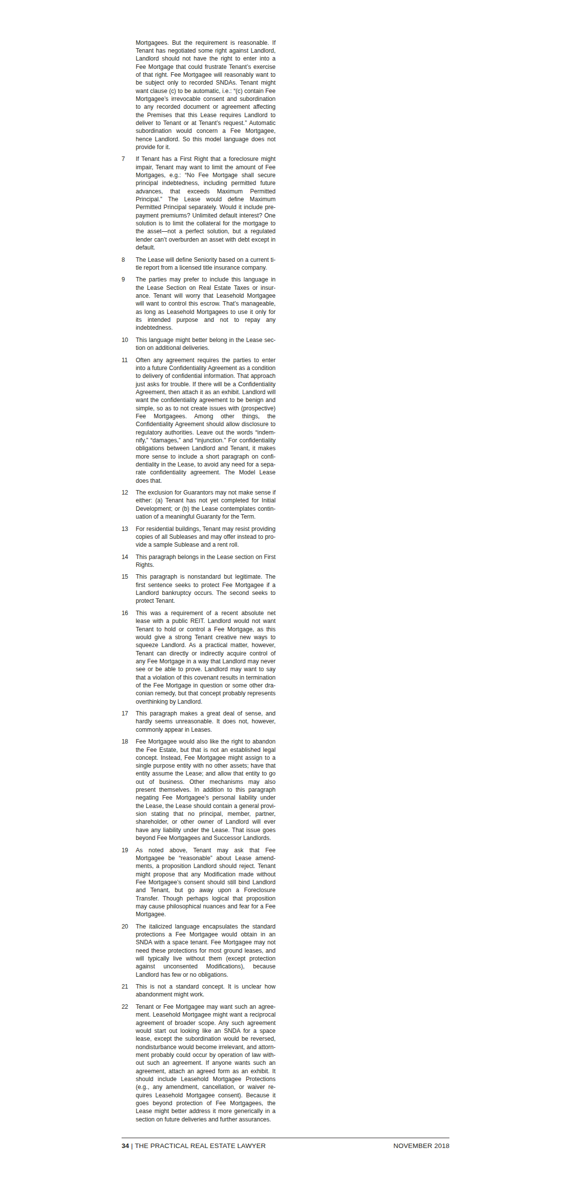Mortgagees. But the requirement is reasonable. If Tenant has negotiated some right against Landlord, Landlord should not have the right to enter into a Fee Mortgage that could frustrate Tenant’s exercise of that right. Fee Mortgagee will reasonably want to be subject only to recorded SNDAs. Tenant might want clause (c) to be automatic, i.e.: “(c) contain Fee Mortgagee’s irrevocable consent and subordination to any recorded document or agreement affecting the Premises that this Lease requires Landlord to deliver to Tenant or at Tenant’s request.” Automatic subordination would concern a Fee Mortgagee, hence Landlord. So this model language does not provide for it.
7 If Tenant has a First Right that a foreclosure might impair, Tenant may want to limit the amount of Fee Mortgages, e.g.: “No Fee Mortgage shall secure principal indebtedness, including permitted future advances, that exceeds Maximum Permitted Principal.” The Lease would define Maximum Permitted Principal separately. Would it include prepayment premiums? Unlimited default interest? One solution is to limit the collateral for the mortgage to the asset—not a perfect solution, but a regulated lender can’t overburden an asset with debt except in default.
8 The Lease will define Seniority based on a current title report from a licensed title insurance company.
9 The parties may prefer to include this language in the Lease Section on Real Estate Taxes or insurance. Tenant will worry that Leasehold Mortgagee will want to control this escrow. That’s manageable, as long as Leasehold Mortgagees to use it only for its intended purpose and not to repay any indebtedness.
10 This language might better belong in the Lease section on additional deliveries.
11 Often any agreement requires the parties to enter into a future Confidentiality Agreement as a condition to delivery of confidential information. That approach just asks for trouble. If there will be a Confidentiality Agreement, then attach it as an exhibit. Landlord will want the confidentiality agreement to be benign and simple, so as to not create issues with (prospective) Fee Mortgagees. Among other things, the Confidentiality Agreement should allow disclosure to regulatory authorities. Leave out the words “indemnify,” “damages,” and “injunction.” For confidentiality obligations between Landlord and Tenant, it makes more sense to include a short paragraph on confidentiality in the Lease, to avoid any need for a separate confidentiality agreement. The Model Lease does that.
12 The exclusion for Guarantors may not make sense if either: (a) Tenant has not yet completed for Initial Development; or (b) the Lease contemplates continuation of a meaningful Guaranty for the Term.
13 For residential buildings, Tenant may resist providing copies of all Subleases and may offer instead to provide a sample Sublease and a rent roll.
14 This paragraph belongs in the Lease section on First Rights.
15 This paragraph is nonstandard but legitimate. The first sentence seeks to protect Fee Mortgagee if a Landlord bankruptcy occurs. The second seeks to protect Tenant.
16 This was a requirement of a recent absolute net lease with a public REIT. Landlord would not want Tenant to hold or control a Fee Mortgage, as this would give a strong Tenant creative new ways to squeeze Landlord. As a practical matter, however, Tenant can directly or indirectly acquire control of any Fee Mortgage in a way that Landlord may never see or be able to prove. Landlord may want to say that a violation of this covenant results in termination of the Fee Mortgage in question or some other draconian remedy, but that concept probably represents overthinking by Landlord.
17 This paragraph makes a great deal of sense, and hardly seems unreasonable. It does not, however, commonly appear in Leases.
18 Fee Mortgagee would also like the right to abandon the Fee Estate, but that is not an established legal concept. Instead, Fee Mortgagee might assign to a single purpose entity with no other assets; have that entity assume the Lease; and allow that entity to go out of business. Other mechanisms may also present themselves. In addition to this paragraph negating Fee Mortgagee’s personal liability under the Lease, the Lease should contain a general provision stating that no principal, member, partner, shareholder, or other owner of Landlord will ever have any liability under the Lease. That issue goes beyond Fee Mortgagees and Successor Landlords.
19 As noted above, Tenant may ask that Fee Mortgagee be “reasonable” about Lease amendments, a proposition Landlord should reject. Tenant might propose that any Modification made without Fee Mortgagee’s consent should still bind Landlord and Tenant, but go away upon a Foreclosure Transfer. Though perhaps logical that proposition may cause philosophical nuances and fear for a Fee Mortgagee.
20 The italicized language encapsulates the standard protections a Fee Mortgagee would obtain in an SNDA with a space tenant. Fee Mortgagee may not need these protections for most ground leases, and will typically live without them (except protection against unconsented Modifications), because Landlord has few or no obligations.
21 This is not a standard concept. It is unclear how abandonment might work.
22 Tenant or Fee Mortgagee may want such an agreement. Leasehold Mortgagee might want a reciprocal agreement of broader scope. Any such agreement would start out looking like an SNDA for a space lease, except the subordination would be reversed, nondisturbance would become irrelevant, and attornment probably could occur by operation of law without such an agreement. If anyone wants such an agreement, attach an agreed form as an exhibit. It should include Leasehold Mortgagee Protections (e.g., any amendment, cancellation, or waiver requires Leasehold Mortgagee consent). Because it goes beyond protection of Fee Mortgagees, the Lease might better address it more generically in a section on future deliveries and further assurances.
34 | THE PRACTICAL REAL ESTATE LAWYER
NOVEMBER 2018